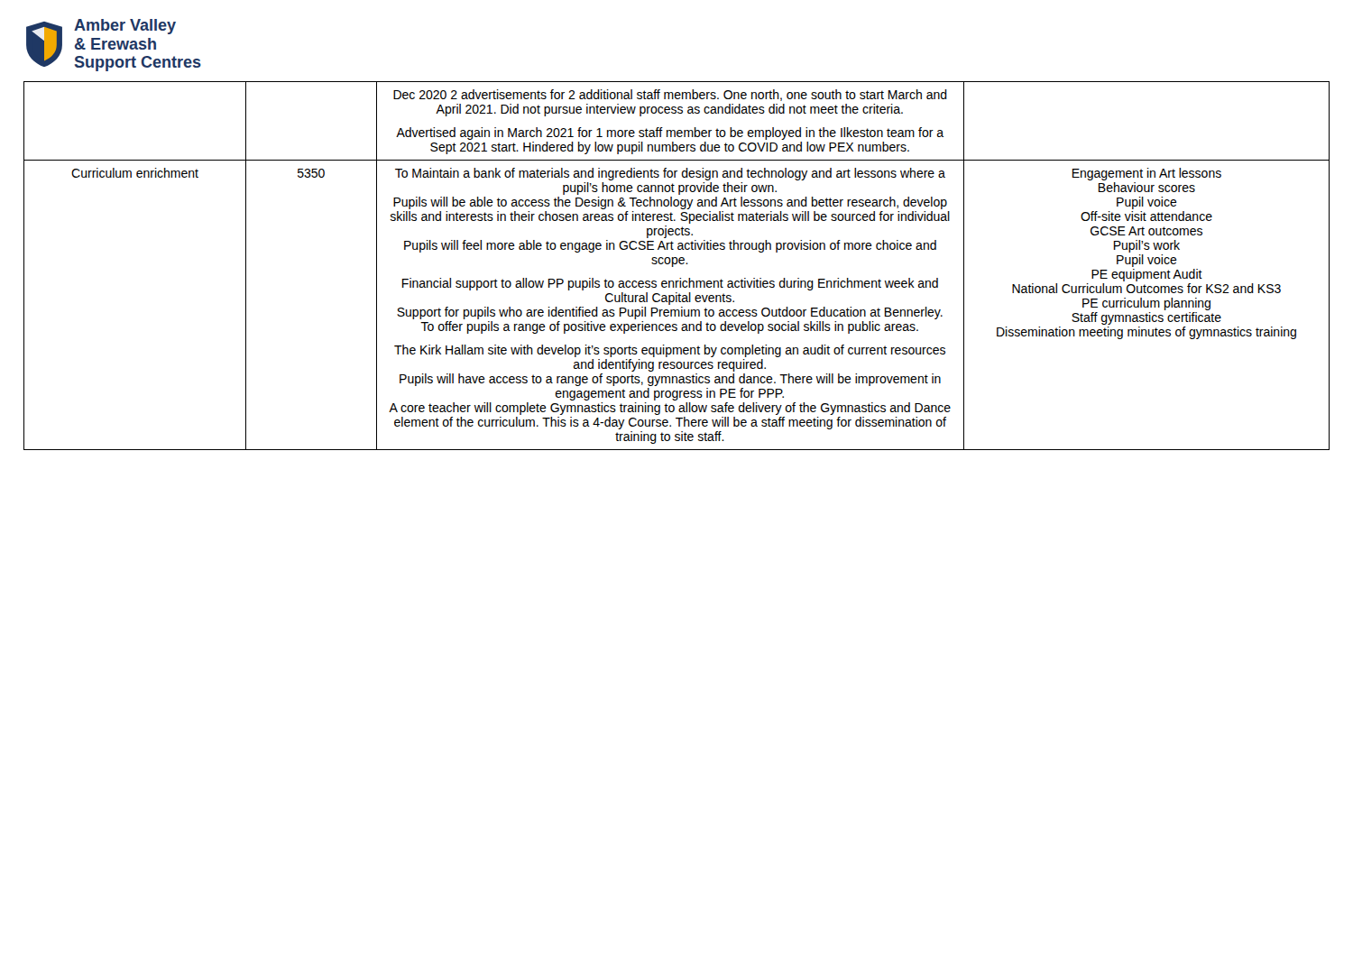Amber Valley
& Erewash
Support Centres
| | | Dec 2020 2 advertisements for 2 additional staff members. One north, one south to start March and April 2021. Did not pursue interview process as candidates did not meet the criteria. Advertised again in March 2021 for 1 more staff member to be employed in the Ilkeston team for a Sept 2021 start. Hindered by low pupil numbers due to COVID and low PEX numbers. | |
| Curriculum enrichment | 5350 | To Maintain a bank of materials and ingredients for design and technology and art lessons where a pupil’s home cannot provide their own. Pupils will be able to access the Design & Technology and Art lessons and better research, develop skills and interests in their chosen areas of interest. Specialist materials will be sourced for individual projects. Pupils will feel more able to engage in GCSE Art activities through provision of more choice and scope. Financial support to allow PP pupils to access enrichment activities during Enrichment week and Cultural Capital events. Support for pupils who are identified as Pupil Premium to access Outdoor Education at Bennerley. To offer pupils a range of positive experiences and to develop social skills in public areas. The Kirk Hallam site with develop it’s sports equipment by completing an audit of current resources and identifying resources required. Pupils will have access to a range of sports, gymnastics and dance. There will be improvement in engagement and progress in PE for PPP. A core teacher will complete Gymnastics training to allow safe delivery of the Gymnastics and Dance element of the curriculum. This is a 4-day Course. There will be a staff meeting for dissemination of training to site staff. | Engagement in Art lessons Behaviour scores Pupil voice Off-site visit attendance GCSE Art outcomes Pupil’s work Pupil voice PE equipment Audit National Curriculum Outcomes for KS2 and KS3 PE curriculum planning Staff gymnastics certificate Dissemination meeting minutes of gymnastics training |